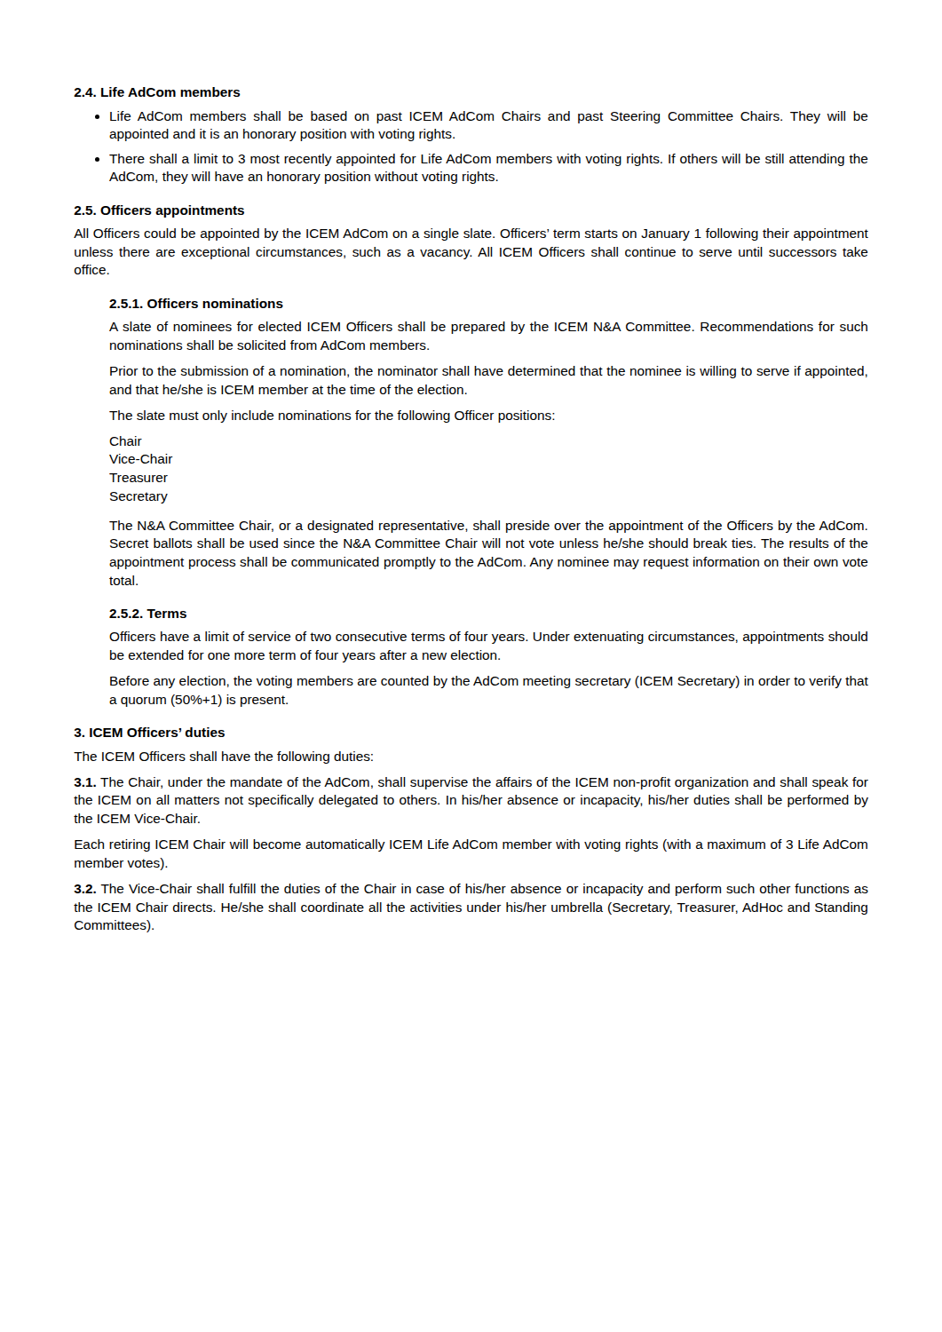2.4. Life AdCom members
Life AdCom members shall be based on past ICEM AdCom Chairs and past Steering Committee Chairs. They will be appointed and it is an honorary position with voting rights.
There shall a limit to 3 most recently appointed for Life AdCom members with voting rights. If others will be still attending the AdCom, they will have an honorary position without voting rights.
2.5. Officers appointments
All Officers could be appointed by the ICEM AdCom on a single slate. Officers’ term starts on January 1 following their appointment unless there are exceptional circumstances, such as a vacancy. All ICEM Officers shall continue to serve until successors take office.
2.5.1. Officers nominations
A slate of nominees for elected ICEM Officers shall be prepared by the ICEM N&A Committee. Recommendations for such nominations shall be solicited from AdCom members.
Prior to the submission of a nomination, the nominator shall have determined that the nominee is willing to serve if appointed, and that he/she is ICEM member at the time of the election.
The slate must only include nominations for the following Officer positions:
Chair
Vice-Chair
Treasurer
Secretary
The N&A Committee Chair, or a designated representative, shall preside over the appointment of the Officers by the AdCom. Secret ballots shall be used since the N&A Committee Chair will not vote unless he/she should break ties. The results of the appointment process shall be communicated promptly to the AdCom. Any nominee may request information on their own vote total.
2.5.2. Terms
Officers have a limit of service of two consecutive terms of four years. Under extenuating circumstances, appointments should be extended for one more term of four years after a new election.
Before any election, the voting members are counted by the AdCom meeting secretary (ICEM Secretary) in order to verify that a quorum (50%+1) is present.
3. ICEM Officers’ duties
The ICEM Officers shall have the following duties:
3.1. The Chair, under the mandate of the AdCom, shall supervise the affairs of the ICEM non-profit organization and shall speak for the ICEM on all matters not specifically delegated to others. In his/her absence or incapacity, his/her duties shall be performed by the ICEM Vice-Chair.
Each retiring ICEM Chair will become automatically ICEM Life AdCom member with voting rights (with a maximum of 3 Life AdCom member votes).
3.2. The Vice-Chair shall fulfill the duties of the Chair in case of his/her absence or incapacity and perform such other functions as the ICEM Chair directs. He/she shall coordinate all the activities under his/her umbrella (Secretary, Treasurer, AdHoc and Standing Committees).